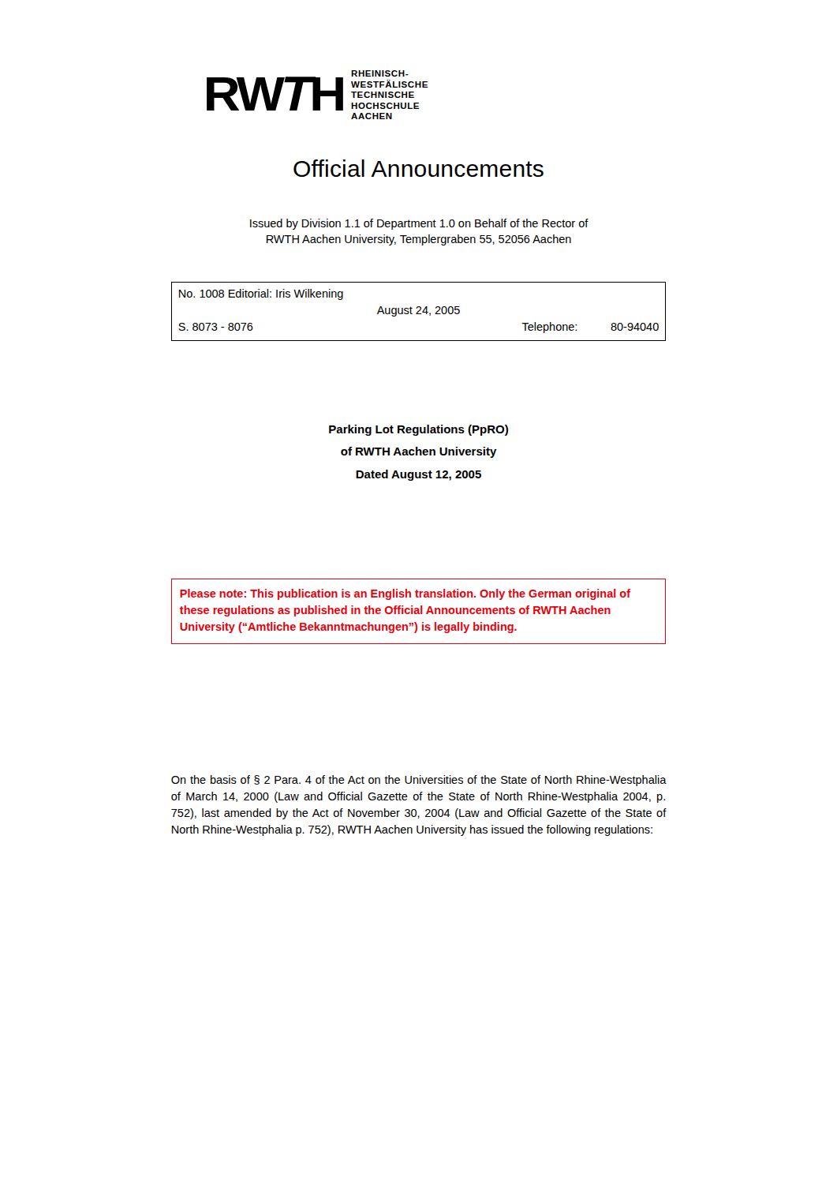RWTH
Rheinisch-
Westfälische
Technische
Hochschule
Aachen
Official Announcements
Issued by Division 1.1 of Department 1.0 on Behalf of the Rector of
RWTH Aachen University, Templergraben 55, 52056 Aachen
No. 1008 Editorial: Iris Wilkening
August 24, 2005
S. 8073 - 8076 Telephone: 80-94040
Parking Lot Regulations (PpRO)
of RWTH Aachen University
Dated August 12, 2005
Please note: This publication is an English translation. Only the German original of these regulations as published in the Official Announcements of RWTH Aachen University (“Amtliche Bekanntmachungen”) is legally binding.
On the basis of § 2 Para. 4 of the Act on the Universities of the State of North Rhine-Westphalia of March 14, 2000 (Law and Official Gazette of the State of North Rhine-Westphalia 2004, p. 752), last amended by the Act of November 30, 2004 (Law and Official Gazette of the State of North Rhine-Westphalia p. 752), RWTH Aachen University has issued the following regulations: